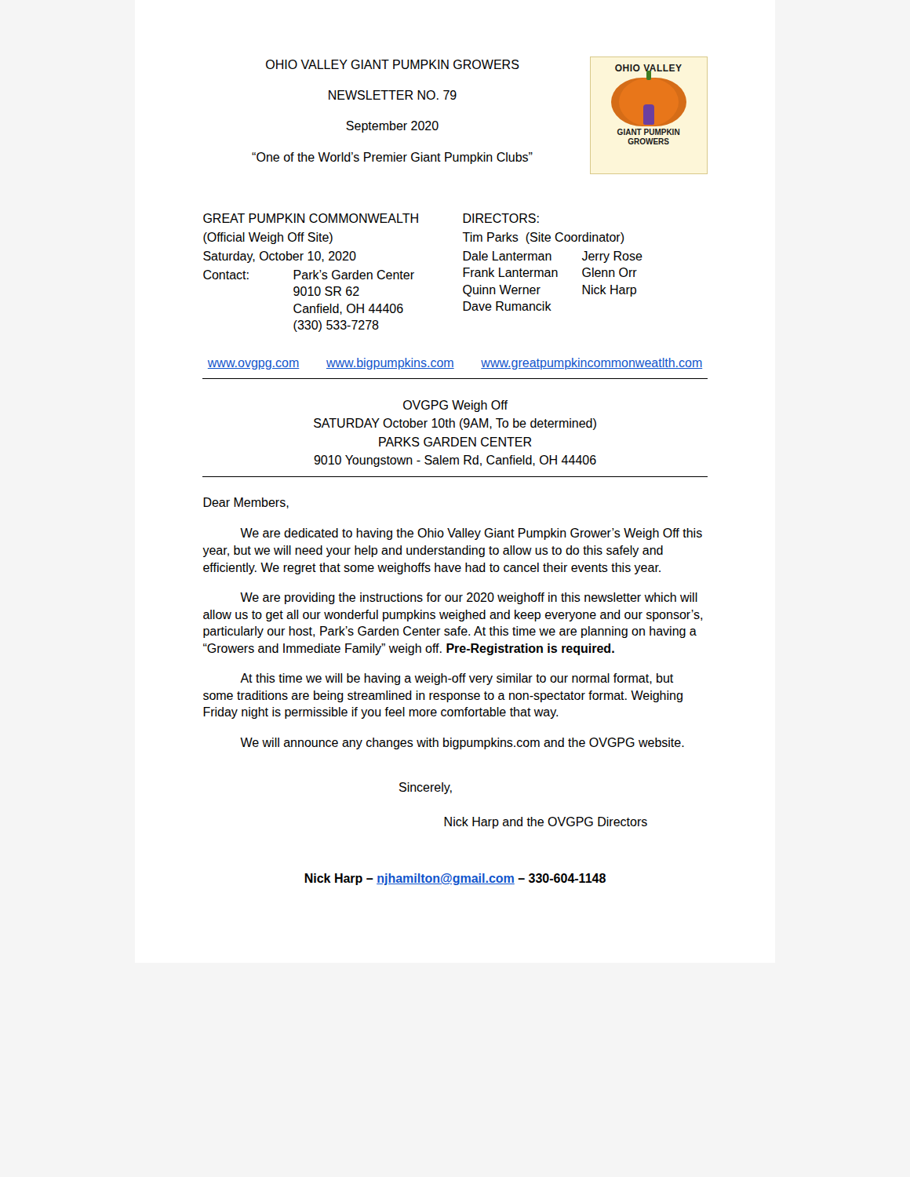OHIO VALLEY
GIANT PUMPKIN
GROWERS
OHIO VALLEY GIANT PUMPKIN GROWERS
NEWSLETTER NO. 79
September 2020
“One of the World’s Premier Giant Pumpkin Clubs”
GREAT PUMPKIN COMMONWEALTH
(Official Weigh Off Site)
Saturday, October 10, 2020
Contact: Park’s Garden Center
9010 SR 62
Canfield, OH 44406
(330) 533-7278
DIRECTORS:
Tim Parks (Site Coordinator)
Dale Lanterman Jerry Rose
Frank Lanterman Glenn Orr
Quinn Werner Nick Harp
Dave Rumancik
www.ovgpg.com www.bigpumpkins.com www.greatpumpkincommonweatlth.com
OVGPG Weigh Off
SATURDAY October 10th (9AM, To be determined)
PARKS GARDEN CENTER
9010 Youngstown - Salem Rd, Canfield, OH 44406
Dear Members,
We are dedicated to having the Ohio Valley Giant Pumpkin Grower’s Weigh Off this year, but we will need your help and understanding to allow us to do this safely and efficiently. We regret that some weighoffs have had to cancel their events this year.
We are providing the instructions for our 2020 weighoff in this newsletter which will allow us to get all our wonderful pumpkins weighed and keep everyone and our sponsor’s, particularly our host, Park’s Garden Center safe. At this time we are planning on having a “Growers and Immediate Family” weigh off. Pre-Registration is required.
At this time we will be having a weigh-off very similar to our normal format, but some traditions are being streamlined in response to a non-spectator format. Weighing Friday night is permissible if you feel more comfortable that way.
We will announce any changes with bigpumpkins.com and the OVGPG website.
Sincerely,
Nick Harp and the OVGPG Directors
Nick Harp – njhamilton@gmail.com – 330-604-1148